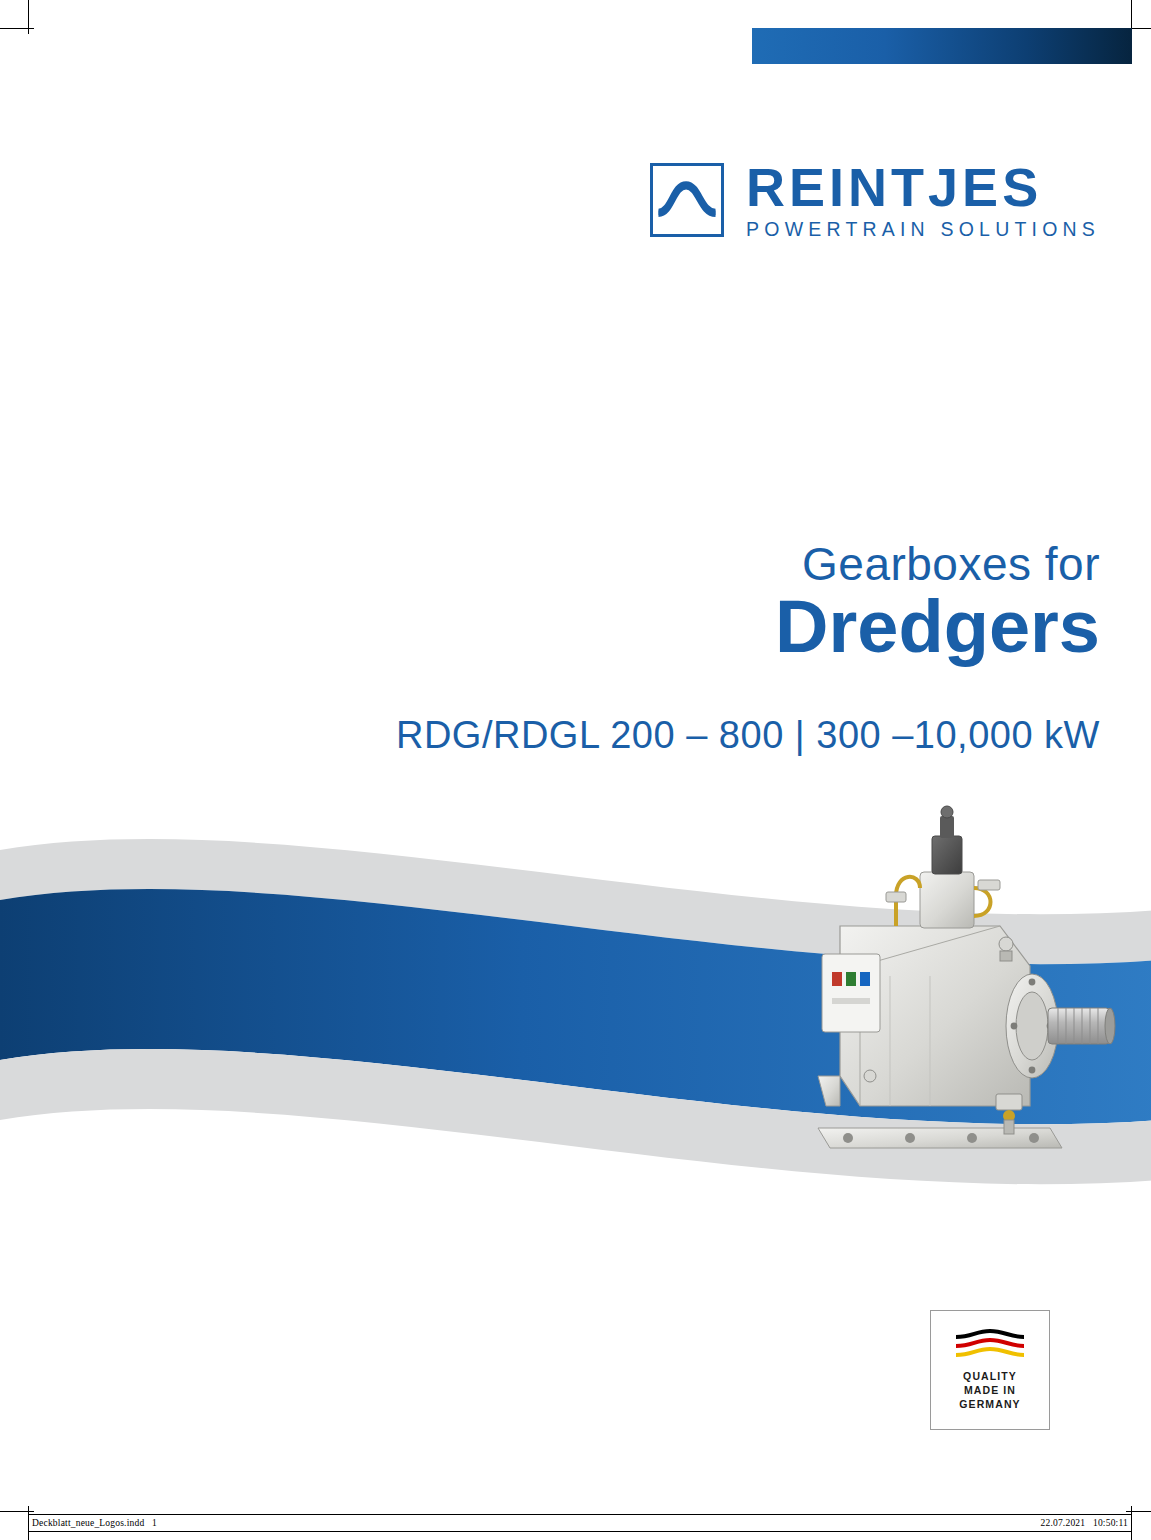REINTJES
POWERTRAIN SOLUTIONS
Gearboxes for
Dredgers
RDG/RDGL 200 – 800 | 300 –10,000 kW
QUALITY
MADE IN
GERMANY
Deckblatt_neue_Logos.indd 1 22.07.2021 10:50:11